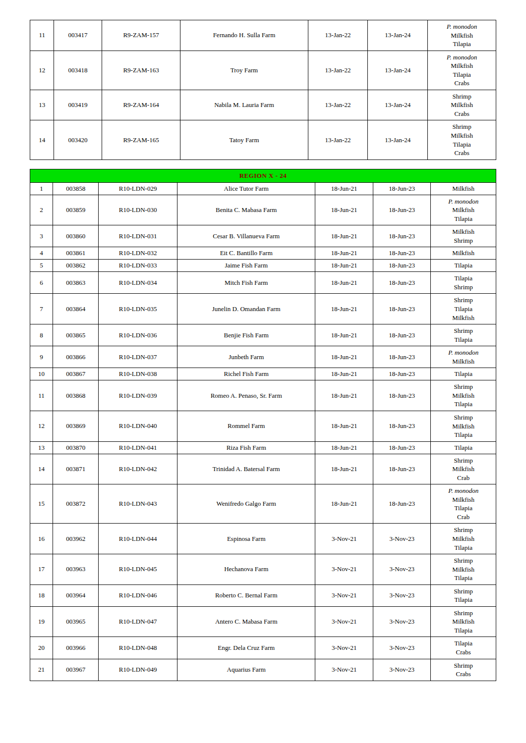| 11 | 003417 | R9-ZAM-157 | Fernando H. Sulla Farm | 13-Jan-22 | 13-Jan-24 | P. monodon Milkfish Tilapia |
| 12 | 003418 | R9-ZAM-163 | Troy Farm | 13-Jan-22 | 13-Jan-24 | P. monodon Milkfish Tilapia Crabs |
| 13 | 003419 | R9-ZAM-164 | Nabila M. Lauria Farm | 13-Jan-22 | 13-Jan-24 | Shrimp Milkfish Crabs |
| 14 | 003420 | R9-ZAM-165 | Tatoy Farm | 13-Jan-22 | 13-Jan-24 | Shrimp Milkfish Tilapia Crabs |
| REGION X - 24 |
| 1 | 003858 | R10-LDN-029 | Alice Tutor Farm | 18-Jun-21 | 18-Jun-23 | Milkfish |
| 2 | 003859 | R10-LDN-030 | Benita C. Mabasa Farm | 18-Jun-21 | 18-Jun-23 | P. monodon Milkfish Tilapia |
| 3 | 003860 | R10-LDN-031 | Cesar B. Villanueva Farm | 18-Jun-21 | 18-Jun-23 | Milkfish Shrimp |
| 4 | 003861 | R10-LDN-032 | Eit C. Bantillo Farm | 18-Jun-21 | 18-Jun-23 | Milkfish |
| 5 | 003862 | R10-LDN-033 | Jaime Fish Farm | 18-Jun-21 | 18-Jun-23 | Tilapia |
| 6 | 003863 | R10-LDN-034 | Mitch Fish Farm | 18-Jun-21 | 18-Jun-23 | Tilapia Shrimp |
| 7 | 003864 | R10-LDN-035 | Junelin D. Omandan Farm | 18-Jun-21 | 18-Jun-23 | Shrimp Tilapia Milkfish |
| 8 | 003865 | R10-LDN-036 | Benjie Fish Farm | 18-Jun-21 | 18-Jun-23 | Shrimp Tilapia |
| 9 | 003866 | R10-LDN-037 | Junbeth Farm | 18-Jun-21 | 18-Jun-23 | P. monodon Milkfish |
| 10 | 003867 | R10-LDN-038 | Richel Fish Farm | 18-Jun-21 | 18-Jun-23 | Tilapia |
| 11 | 003868 | R10-LDN-039 | Romeo A. Penaso, Sr. Farm | 18-Jun-21 | 18-Jun-23 | Shrimp Milkfish Tilapia |
| 12 | 003869 | R10-LDN-040 | Rommel Farm | 18-Jun-21 | 18-Jun-23 | Shrimp Milkfish Tilapia |
| 13 | 003870 | R10-LDN-041 | Riza Fish Farm | 18-Jun-21 | 18-Jun-23 | Tilapia |
| 14 | 003871 | R10-LDN-042 | Trinidad A. Batersal Farm | 18-Jun-21 | 18-Jun-23 | Shrimp Milkfish Crab |
| 15 | 003872 | R10-LDN-043 | Wenifredo Galgo Farm | 18-Jun-21 | 18-Jun-23 | P. monodon Milkfish Tilapia Crab |
| 16 | 003962 | R10-LDN-044 | Espinosa Farm | 3-Nov-21 | 3-Nov-23 | Shrimp Milkfish Tilapia |
| 17 | 003963 | R10-LDN-045 | Hechanova Farm | 3-Nov-21 | 3-Nov-23 | Shrimp Milkfish Tilapia |
| 18 | 003964 | R10-LDN-046 | Roberto C. Bernal Farm | 3-Nov-21 | 3-Nov-23 | Shrimp Tilapia |
| 19 | 003965 | R10-LDN-047 | Antero C. Mabasa Farm | 3-Nov-21 | 3-Nov-23 | Shrimp Milkfish Tilapia |
| 20 | 003966 | R10-LDN-048 | Engr. Dela Cruz Farm | 3-Nov-21 | 3-Nov-23 | Tilapia Crabs |
| 21 | 003967 | R10-LDN-049 | Aquarius Farm | 3-Nov-21 | 3-Nov-23 | Shrimp Crabs |